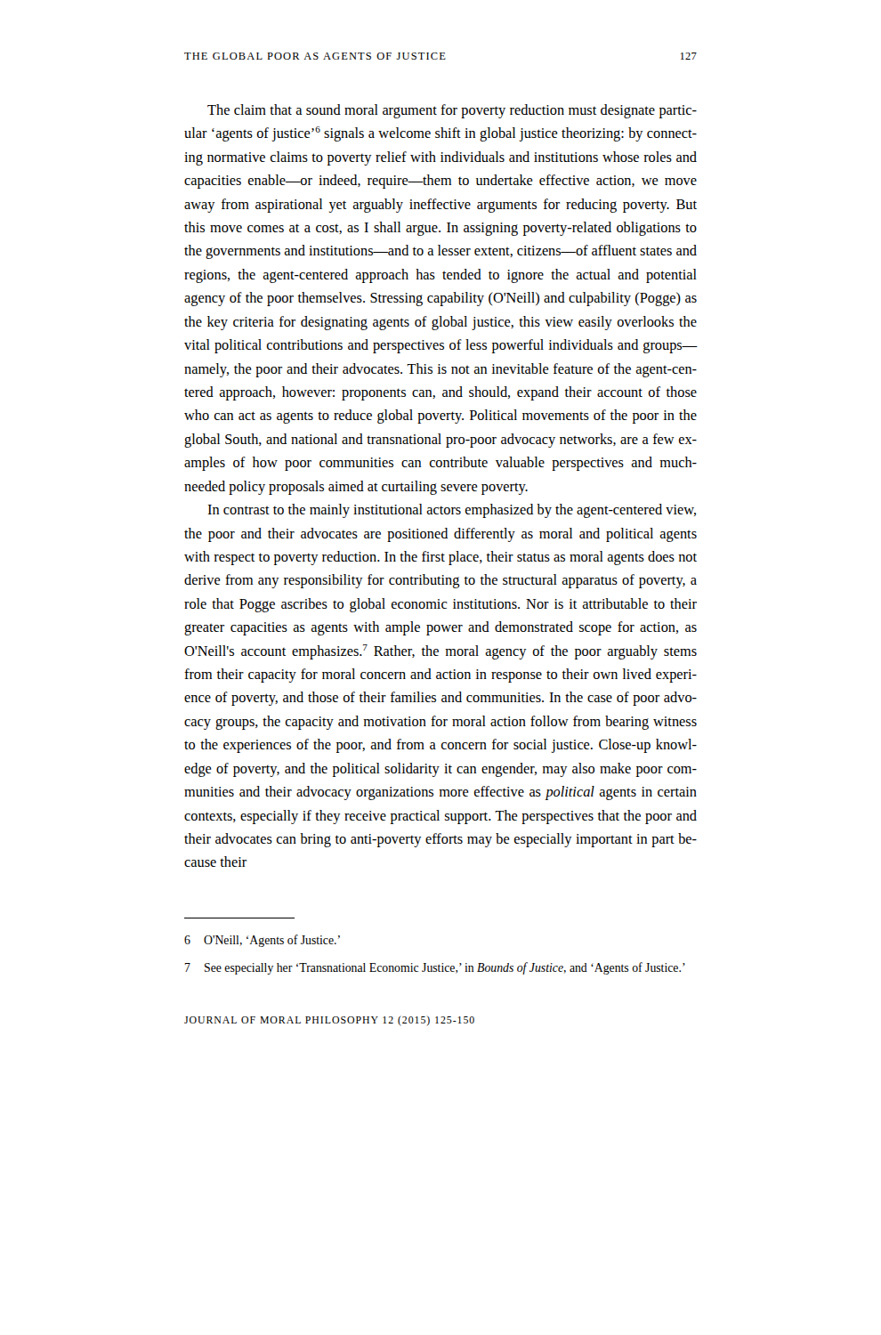The Global Poor as Agents of Justice 127
The claim that a sound moral argument for poverty reduction must designate particular ‘agents of justice’6 signals a welcome shift in global justice theorizing: by connecting normative claims to poverty relief with individuals and institutions whose roles and capacities enable—or indeed, require—them to undertake effective action, we move away from aspirational yet arguably ineffective arguments for reducing poverty. But this move comes at a cost, as I shall argue. In assigning poverty-related obligations to the governments and institutions—and to a lesser extent, citizens—of affluent states and regions, the agent-centered approach has tended to ignore the actual and potential agency of the poor themselves. Stressing capability (O'Neill) and culpability (Pogge) as the key criteria for designating agents of global justice, this view easily overlooks the vital political contributions and perspectives of less powerful individuals and groups—namely, the poor and their advocates. This is not an inevitable feature of the agent-centered approach, however: proponents can, and should, expand their account of those who can act as agents to reduce global poverty. Political movements of the poor in the global South, and national and transnational pro-poor advocacy networks, are a few examples of how poor communities can contribute valuable perspectives and much-needed policy proposals aimed at curtailing severe poverty.
In contrast to the mainly institutional actors emphasized by the agent-centered view, the poor and their advocates are positioned differently as moral and political agents with respect to poverty reduction. In the first place, their status as moral agents does not derive from any responsibility for contributing to the structural apparatus of poverty, a role that Pogge ascribes to global economic institutions. Nor is it attributable to their greater capacities as agents with ample power and demonstrated scope for action, as O'Neill's account emphasizes.7 Rather, the moral agency of the poor arguably stems from their capacity for moral concern and action in response to their own lived experience of poverty, and those of their families and communities. In the case of poor advocacy groups, the capacity and motivation for moral action follow from bearing witness to the experiences of the poor, and from a concern for social justice. Close-up knowledge of poverty, and the political solidarity it can engender, may also make poor communities and their advocacy organizations more effective as political agents in certain contexts, especially if they receive practical support. The perspectives that the poor and their advocates can bring to anti-poverty efforts may be especially important in part because their
6 O'Neill, ‘Agents of Justice.’
7 See especially her ‘Transnational Economic Justice,’ in Bounds of Justice, and ‘Agents of Justice.’
Journal of Moral Philosophy 12 (2015) 125-150